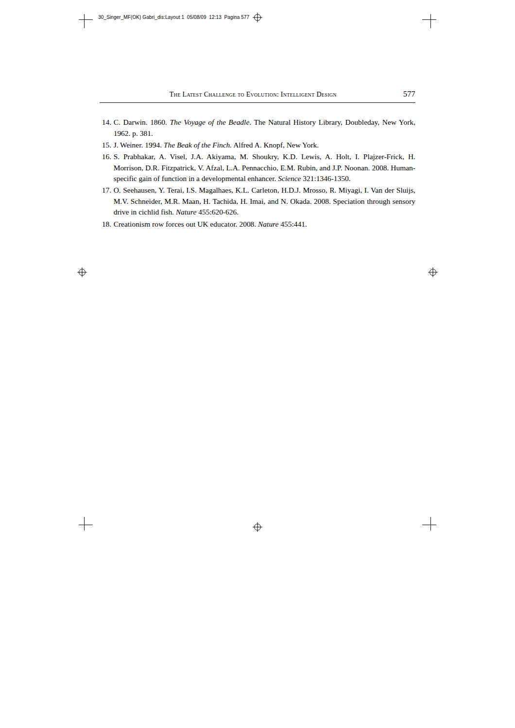30_Singer_MF(OK) Gabri_dis:Layout 1 05/08/09 12:13 Pagina 577
The Latest Challenge to Evolution: Intelligent Design 577
14. C. Darwin. 1860. The Voyage of the Beadle. The Natural History Library, Doubleday, New York, 1962. p. 381.
15. J. Weiner. 1994. The Beak of the Finch. Alfred A. Knopf, New York.
16. S. Prabhakar, A. Visel, J.A. Akiyama, M. Shoukry, K.D. Lewis, A. Holt, I. Plajzer-Frick, H. Morrison, D.R. Fitzpatrick, V. Afzal, L.A. Pennacchio, E.M. Rubin, and J.P. Noonan. 2008. Human-specific gain of function in a developmental enhancer. Science 321:1346-1350.
17. O. Seehausen, Y. Terai, I.S. Magalhaes, K.L. Carleton, H.D.J. Mrosso, R. Miyagi, I. Van der Sluijs, M.V. Schneider, M.R. Maan, H. Tachida, H. Imai, and N. Okada. 2008. Speciation through sensory drive in cichlid fish. Nature 455:620-626.
18. Creationism row forces out UK educator. 2008. Nature 455:441.